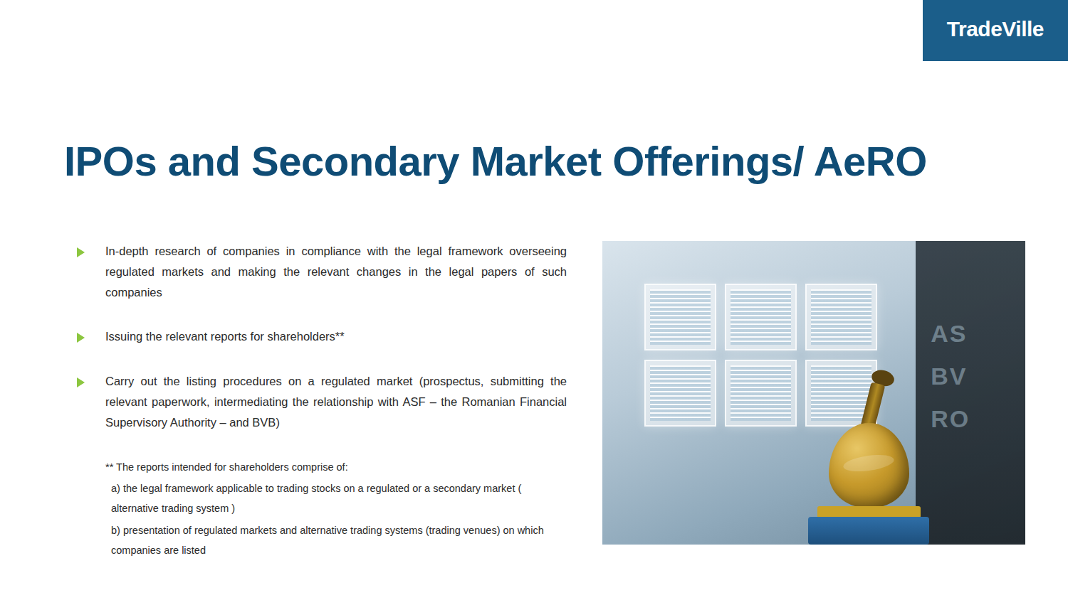TradeVille
IPOs and Secondary Market Offerings/ AeRO
In-depth research of companies in compliance with the legal framework overseeing regulated markets and making the relevant changes in the legal papers of such companies
Issuing the relevant reports for shareholders**
Carry out the listing procedures on a regulated market (prospectus, submitting the relevant paperwork, intermediating the relationship with ASF – the Romanian Financial Supervisory Authority – and BVB)
** The reports intended for shareholders comprise of:
a) the legal framework applicable to trading stocks on a regulated or a secondary market ( alternative trading system )
b) presentation of regulated markets and alternative trading systems (trading venues) on which companies are listed
AS BV RO